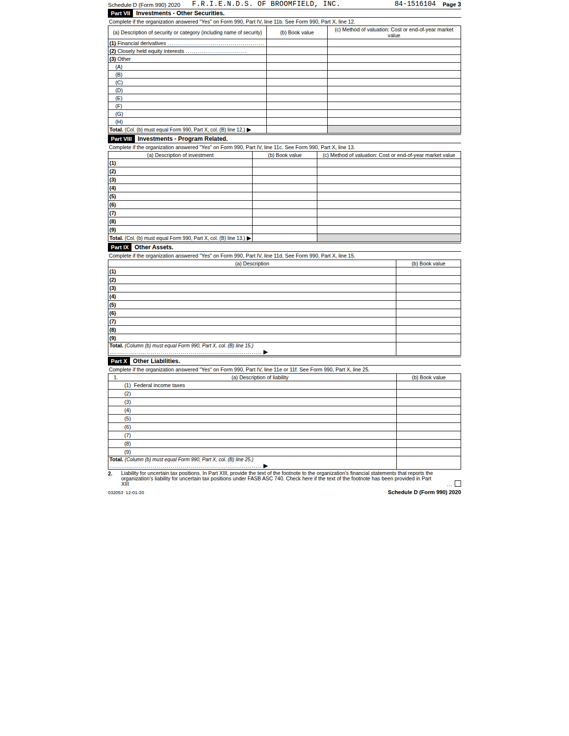Schedule D (Form 990) 2020
F.R.I.E.N.D.S. OF BROOMFIELD, INC.
84-1516104
Page 3
Part VII
Investments - Other Securities.
Complete if the organization answered "Yes" on Form 990, Part IV, line 11b. See Form 990, Part X, line 12.
| (a) Description of security or category (including name of security) | (b) Book value | (c) Method of valuation: Cost or end-of-year market value |
| --- | --- | --- |
| (1) Financial derivatives ................................................. | | |
| (2) Closely held equity interests ............................... | | |
| (3) Other | | |
| (A) | | |
| (B) | | |
| (C) | | |
| (D) | | |
| (E) | | |
| (F) | | |
| (G) | | |
| (H) | | |
| Total. (Col. (b) must equal Form 990, Part X, col. (B) line 12.) ▶ | | |
Part VIII
Investments - Program Related.
Complete if the organization answered "Yes" on Form 990, Part IV, line 11c. See Form 990, Part X, line 13.
| (a) Description of investment | (b) Book value | (c) Method of valuation: Cost or end-of-year market value |
| --- | --- | --- |
| (1) | | |
| (2) | | |
| (3) | | |
| (4) | | |
| (5) | | |
| (6) | | |
| (7) | | |
| (8) | | |
| (9) | | |
| Total. (Col. (b) must equal Form 990, Part X, col. (B) line 13.) ▶ | | |
Part IX
Other Assets.
Complete if the organization answered "Yes" on Form 990, Part IV, line 11d. See Form 990, Part X, line 15.
| (a) Description | (b) Book value |
| --- | --- |
| (1) | |
| (2) | |
| (3) | |
| (4) | |
| (5) | |
| (6) | |
| (7) | |
| (8) | |
| (9) | |
| Total. (Column (b) must equal Form 990, Part X, col. (B) line 15.) ............................................................................. ▶ | |
Part X
Other Liabilities.
Complete if the organization answered "Yes" on Form 990, Part IV, line 11e or 11f. See Form 990, Part X, line 25.
| 1. | (a) Description of liability | (b) Book value |
| --- | --- | --- |
| | (1) Federal income taxes | |
| | (2) | |
| | (3) | |
| | (4) | |
| | (5) | |
| | (6) | |
| | (7) | |
| | (8) | |
| | (9) | |
| Total. (Column (b) must equal Form 990, Part X, col. (B) line 25.) ............................................................................. ▶ | |
| 2. | Liability for uncertain tax positions. In Part XIII, provide the text of the footnote to the organization's financial statements that reports the organization's liability for uncertain tax positions under FASB ASC 740. Check here if the text of the footnote has been provided in Part XIII | ... |
032053 12-01-20
Schedule D (Form 990) 2020